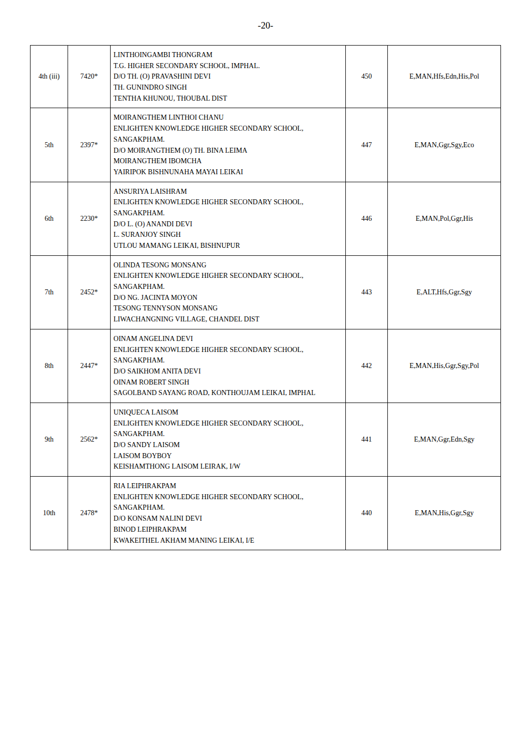-20-
| 4th (iii) | 7420* | LINTHOINGAMBI THONGRAM T.G. HIGHER SECONDARY SCHOOL, IMPHAL. D/O TH. (O) PRAVASHINI DEVI TH. GUNINDRO SINGH TENTHA KHUNOU, THOUBAL DIST | 450 | E,MAN,Hfs,Edn,His,Pol |
| 5th | 2397* | MOIRANGTHEM LINTHOI CHANU ENLIGHTEN KNOWLEDGE HIGHER SECONDARY SCHOOL, SANGAKPHAM. D/O MOIRANGTHEM (O) TH. BINA LEIMA MOIRANGTHEM IBOMCHA YAIRIPOK BISHNUNAHA MAYAI LEIKAI | 447 | E,MAN,Ggr,Sgy,Eco |
| 6th | 2230* | ANSURIYA LAISHRAM ENLIGHTEN KNOWLEDGE HIGHER SECONDARY SCHOOL, SANGAKPHAM. D/O L. (O) ANANDI DEVI L. SURANJOY SINGH UTLOU MAMANG LEIKAI, BISHNUPUR | 446 | E,MAN,Pol,Ggr,His |
| 7th | 2452* | OLINDA TESONG MONSANG ENLIGHTEN KNOWLEDGE HIGHER SECONDARY SCHOOL, SANGAKPHAM. D/O NG. JACINTA MOYON TESONG TENNYSON MONSANG LIWACHANGNING VILLAGE, CHANDEL DIST | 443 | E,ALT,Hfs,Ggr,Sgy |
| 8th | 2447* | OINAM ANGELINA DEVI ENLIGHTEN KNOWLEDGE HIGHER SECONDARY SCHOOL, SANGAKPHAM. D/O SAIKHOM ANITA DEVI OINAM ROBERT SINGH SAGOLBAND SAYANG ROAD, KONTHOUJAM LEIKAI, IMPHAL | 442 | E,MAN,His,Ggr,Sgy,Pol |
| 9th | 2562* | UNIQUECA LAISOM ENLIGHTEN KNOWLEDGE HIGHER SECONDARY SCHOOL, SANGAKPHAM. D/O SANDY LAISOM LAISOM BOYBOY KEISHAMTHONG LAISOM LEIRAK, I/W | 441 | E,MAN,Ggr,Edn,Sgy |
| 10th | 2478* | RIA LEIPHRAKPAM ENLIGHTEN KNOWLEDGE HIGHER SECONDARY SCHOOL, SANGAKPHAM. D/O KONSAM NALINI DEVI BINOD LEIPHRAKPAM KWAKEITHEL AKHAM MANING LEIKAI, I/E | 440 | E,MAN,His,Ggr,Sgy |